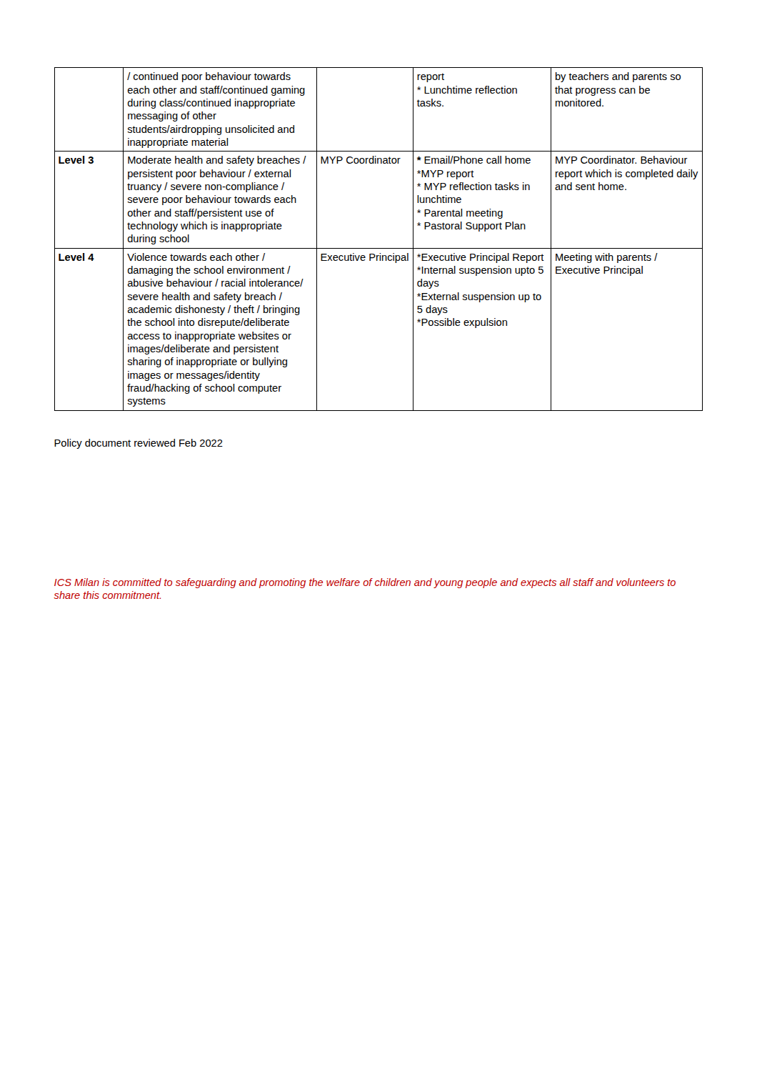| | / continued poor behaviour towards each other and staff/continued gaming during class/continued inappropriate messaging of other students/airdropping unsolicited and inappropriate material | | report * Lunchtime reflection tasks. | by teachers and parents so that progress can be monitored. |
| Level 3 | Moderate health and safety breaches / persistent poor behaviour / external truancy / severe non-compliance / severe poor behaviour towards each other and staff/persistent use of technology which is inappropriate during school | MYP Coordinator | * Email/Phone call home *MYP report * MYP reflection tasks in lunchtime * Parental meeting * Pastoral Support Plan | MYP Coordinator. Behaviour report which is completed daily and sent home. |
| Level 4 | Violence towards each other / damaging the school environment / abusive behaviour / racial intolerance/ severe health and safety breach / academic dishonesty / theft / bringing the school into disrepute/deliberate access to inappropriate websites or images/deliberate and persistent sharing of inappropriate or bullying images or messages/identity fraud/hacking of school computer systems | Executive Principal | *Executive Principal Report *Internal suspension upto 5 days *External suspension up to 5 days *Possible expulsion | Meeting with parents / Executive Principal |
Policy document reviewed Feb 2022
ICS Milan is committed to safeguarding and promoting the welfare of children and young people and expects all staff and volunteers to share this commitment.